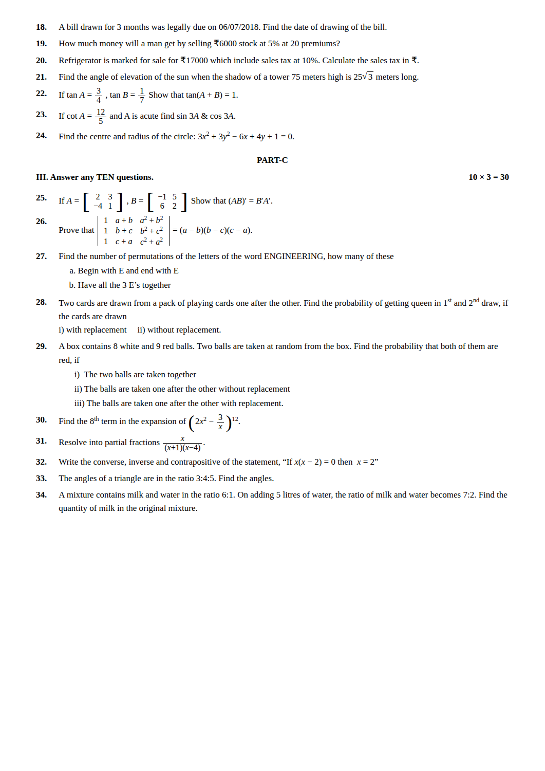18. A bill drawn for 3 months was legally due on 06/07/2018. Find the date of drawing of the bill.
19. How much money will a man get by selling ₹6000 stock at 5% at 20 premiums?
20. Refrigerator is marked for sale for ₹17000 which include sales tax at 10%. Calculate the sales tax in ₹.
21. Find the angle of elevation of the sun when the shadow of a tower 75 meters high is 253 meters long.
22. If tan A = 34 , tan B = 17 Show that tan(A + B) = 1.
23. If cot A = 125 and A is acute find sin 3A & cos 3A.
24. Find the centre and radius of the circle: 3x2 + 3y2 − 6x + 4y + 1 = 0.
PART-C
III. Answer any TEN questions. 10 × 3 = 30
25. If A = [
| 2 | 3 |
| −4 | 1 |
] , B = [
| −1 | 5 |
| 6 | 2 |
] Show that (AB)′ = B′A′.
26. Prove that
| 1 | a + b | a 2 + b 2 |
| 1 | b + c | b 2 + c 2 |
| 1 | c + a | c 2 + a 2 |
= (a − b)(b − c)(c − a).
27. Find the number of permutations of the letters of the word ENGINEERING, how many of these
Begin with E and end with E
Have all the 3 E’s together
28. Two cards are drawn from a pack of playing cards one after the other. Find the probability of getting queen in 1st and 2nd draw, if the cards are drawn
i) with replacement ii) without replacement.
29. A box contains 8 white and 9 red balls. Two balls are taken at random from the box. Find the probability that both of them are red, if
i) The two balls are taken together
ii) The balls are taken one after the other without replacement
iii) The balls are taken one after the other with replacement.
30. Find the 8th term in the expansion of ( 2x2 − 3 x ) 12.
31. Resolve into partial fractions x(x+1)(x−4).
32. Write the converse, inverse and contrapositive of the statement, “If x(x − 2) = 0 then x = 2”
33. The angles of a triangle are in the ratio 3:4:5. Find the angles.
34. A mixture contains milk and water in the ratio 6:1. On adding 5 litres of water, the ratio of milk and water becomes 7:2. Find the quantity of milk in the original mixture.